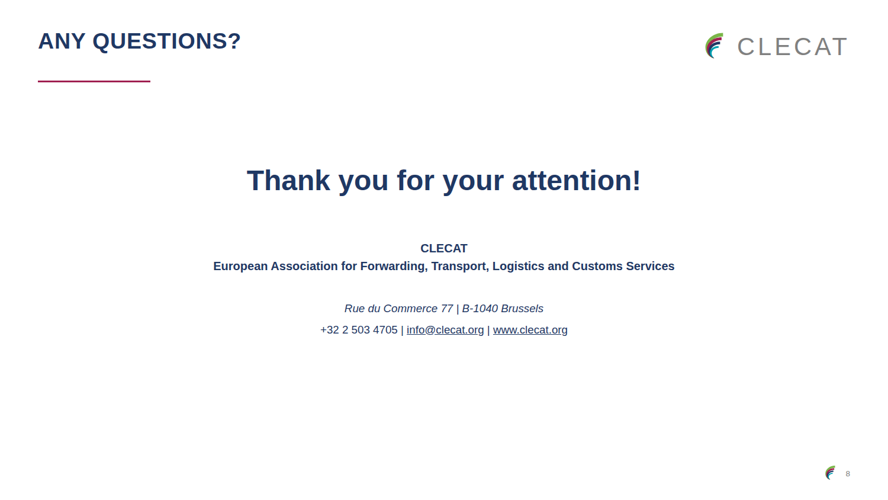Any Questions?
CLECAT
Thank you for your attention!
CLECAT
European Association for Forwarding, Transport, Logistics and Customs Services
Rue du Commerce 77 | B-1040 Brussels
+32 2 503 4705 | info@clecat.org | www.clecat.org
8